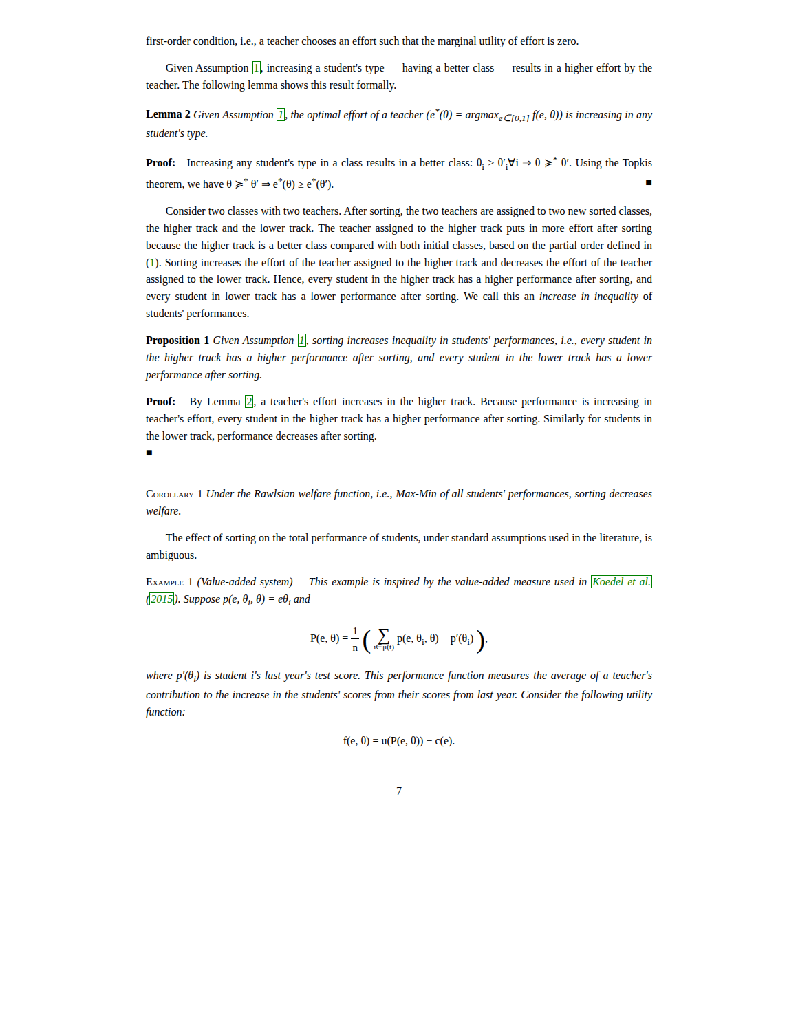first-order condition, i.e., a teacher chooses an effort such that the marginal utility of effort is zero.
Given Assumption 1, increasing a student's type — having a better class — results in a higher effort by the teacher. The following lemma shows this result formally.
Lemma 2 Given Assumption 1, the optimal effort of a teacher (e*(θ) = argmaxe∈[0,1] f(e, θ)) is increasing in any student's type.
Proof: Increasing any student's type in a class results in a better class: θi ≥ θ′i∀i ⇒ θ ≽* θ′. Using the Topkis theorem, we have θ ≽* θ′ ⇒ e*(θ) ≥ e*(θ′). ■
Consider two classes with two teachers. After sorting, the two teachers are assigned to two new sorted classes, the higher track and the lower track. The teacher assigned to the higher track puts in more effort after sorting because the higher track is a better class compared with both initial classes, based on the partial order defined in (1). Sorting increases the effort of the teacher assigned to the higher track and decreases the effort of the teacher assigned to the lower track. Hence, every student in the higher track has a higher performance after sorting, and every student in lower track has a lower performance after sorting. We call this an increase in inequality of students' performances.
Proposition 1 Given Assumption 1, sorting increases inequality in students' performances, i.e., every student in the higher track has a higher performance after sorting, and every student in the lower track has a lower performance after sorting.
Proof: By Lemma 2, a teacher's effort increases in the higher track. Because performance is increasing in teacher's effort, every student in the higher track has a higher performance after sorting. Similarly for students in the lower track, performance decreases after sorting. ■
Corollary 1 Under the Rawlsian welfare function, i.e., Max-Min of all students' performances, sorting decreases welfare.
The effect of sorting on the total performance of students, under standard assumptions used in the literature, is ambiguous.
Example 1 (Value-added system) This example is inspired by the value-added measure used in Koedel et al. (2015). Suppose p(e, θi, θ) = eθi and
P(e, θ) = 1 n ( ∑i∈μ(t) p(e, θi, θ) − p′(θi) ),
where p′(θi) is student i's last year's test score. This performance function measures the average of a teacher's contribution to the increase in the students' scores from their scores from last year. Consider the following utility function:
f(e, θ) = u(P(e, θ)) − c(e).
7